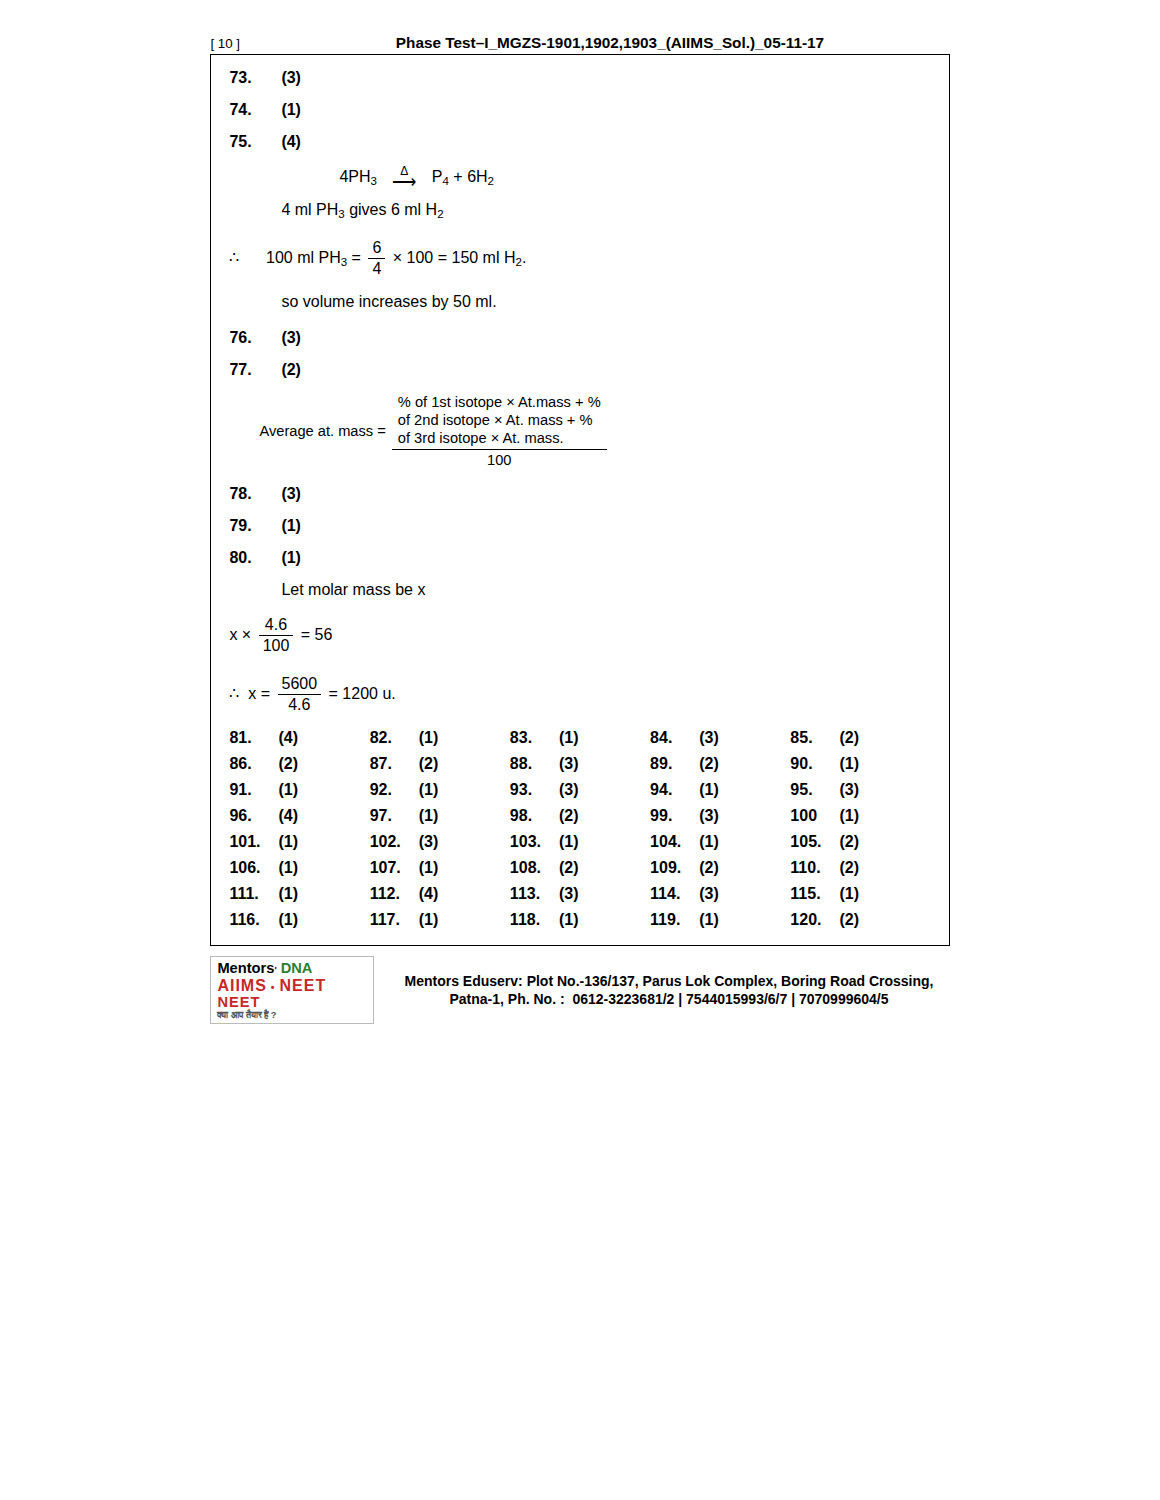[ 10 ]
Phase Test–I_MGZS-1901,1902,1903_(AIIMS_Sol.)_05-11-17
73.
(3)
74.
(1)
75.
(4)
4PH3 Δ⟶ P4 + 6H2
4 ml PH3 gives 6 ml H2
∴ 100 ml PH3 = 64 × 100 = 150 ml H2.
so volume increases by 50 ml.
76.
(3)
77.
(2)
Average at. mass =
% of 1st isotope × At.mass + %
of 2nd isotope × At. mass + %
of 3rd isotope × At. mass. 100
78.
(3)
79.
(1)
80.
(1)
Let molar mass be x
x × 4.6100 = 56
∴ x = 56004.6 = 1200 u.
| 81. | (4) | 82. | (1) | 83. | (1) | 84. | (3) | 85. | (2) |
| 86. | (2) | 87. | (2) | 88. | (3) | 89. | (2) | 90. | (1) |
| 91. | (1) | 92. | (1) | 93. | (3) | 94. | (1) | 95. | (3) |
| 96. | (4) | 97. | (1) | 98. | (2) | 99. | (3) | 100 | (1) |
| 101. | (1) | 102. | (3) | 103. | (1) | 104. | (1) | 105. | (2) |
| 106. | (1) | 107. | (1) | 108. | (2) | 109. | (2) | 110. | (2) |
| 111. | (1) | 112. | (4) | 113. | (3) | 114. | (3) | 115. | (1) |
| 116. | (1) | 117. | (1) | 118. | (1) | 119. | (1) | 120. | (2) |
Mentors' DNA
AIIMS • NEET
NEET
क्या आप तैयार हैं ?
Mentors Eduserv: Plot No.-136/137, Parus Lok Complex, Boring Road Crossing,
Patna-1, Ph. No. : 0612-3223681/2 | 7544015993/6/7 | 7070999604/5